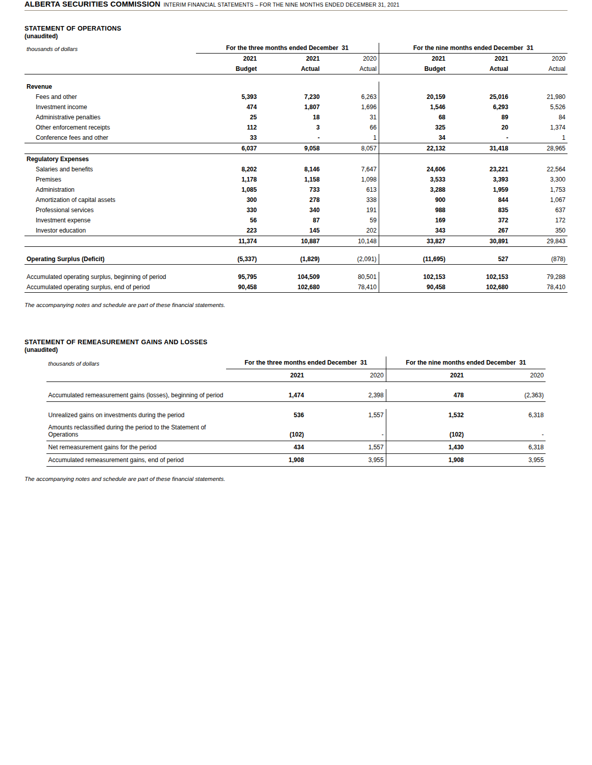ALBERTA SECURITIES COMMISSION INTERIM FINANCIAL STATEMENTS – FOR THE NINE MONTHS ENDED DECEMBER 31, 2021
STATEMENT OF OPERATIONS
(unaudited)
| thousands of dollars | For the three months ended December 31 | For the nine months ended December 31 |
| | 2021 | 2021 | 2020 | 2021 | 2021 | 2020 |
| | Budget | Actual | Actual | Budget | Actual | Actual |
| Revenue | | | | | | |
| Fees and other | 5,393 | 7,230 | 6,263 | 20,159 | 25,016 | 21,980 |
| Investment income | 474 | 1,807 | 1,696 | 1,546 | 6,293 | 5,526 |
| Administrative penalties | 25 | 18 | 31 | 68 | 89 | 84 |
| Other enforcement receipts | 112 | 3 | 66 | 325 | 20 | 1,374 |
| Conference fees and other | 33 | - | 1 | 34 | - | 1 |
| | 6,037 | 9,058 | 8,057 | 22,132 | 31,418 | 28,965 |
| Regulatory Expenses | | | | | | |
| Salaries and benefits | 8,202 | 8,146 | 7,647 | 24,606 | 23,221 | 22,564 |
| Premises | 1,178 | 1,158 | 1,098 | 3,533 | 3,393 | 3,300 |
| Administration | 1,085 | 733 | 613 | 3,288 | 1,959 | 1,753 |
| Amortization of capital assets | 300 | 278 | 338 | 900 | 844 | 1,067 |
| Professional services | 330 | 340 | 191 | 988 | 835 | 637 |
| Investment expense | 56 | 87 | 59 | 169 | 372 | 172 |
| Investor education | 223 | 145 | 202 | 343 | 267 | 350 |
| | 11,374 | 10,887 | 10,148 | 33,827 | 30,891 | 29,843 |
| Operating Surplus (Deficit) | (5,337) | (1,829) | (2,091) | (11,695) | 527 | (878) |
| Accumulated operating surplus, beginning of period | 95,795 | 104,509 | 80,501 | 102,153 | 102,153 | 79,288 |
| Accumulated operating surplus, end of period | 90,458 | 102,680 | 78,410 | 90,458 | 102,680 | 78,410 |
The accompanying notes and schedule are part of these financial statements.
STATEMENT OF REMEASUREMENT GAINS AND LOSSES
(unaudited)
| thousands of dollars | For the three months ended December 31 | For the nine months ended December 31 |
| | 2021 | 2020 | 2021 | 2020 |
| Accumulated remeasurement gains (losses), beginning of period | 1,474 | 2,398 | 478 | (2,363) |
| Unrealized gains on investments during the period | 536 | 1,557 | 1,532 | 6,318 |
| Amounts reclassified during the period to the Statement of Operations | (102) | - | (102) | - |
| Net remeasurement gains for the period | 434 | 1,557 | 1,430 | 6,318 |
| Accumulated remeasurement gains, end of period | 1,908 | 3,955 | 1,908 | 3,955 |
The accompanying notes and schedule are part of these financial statements.